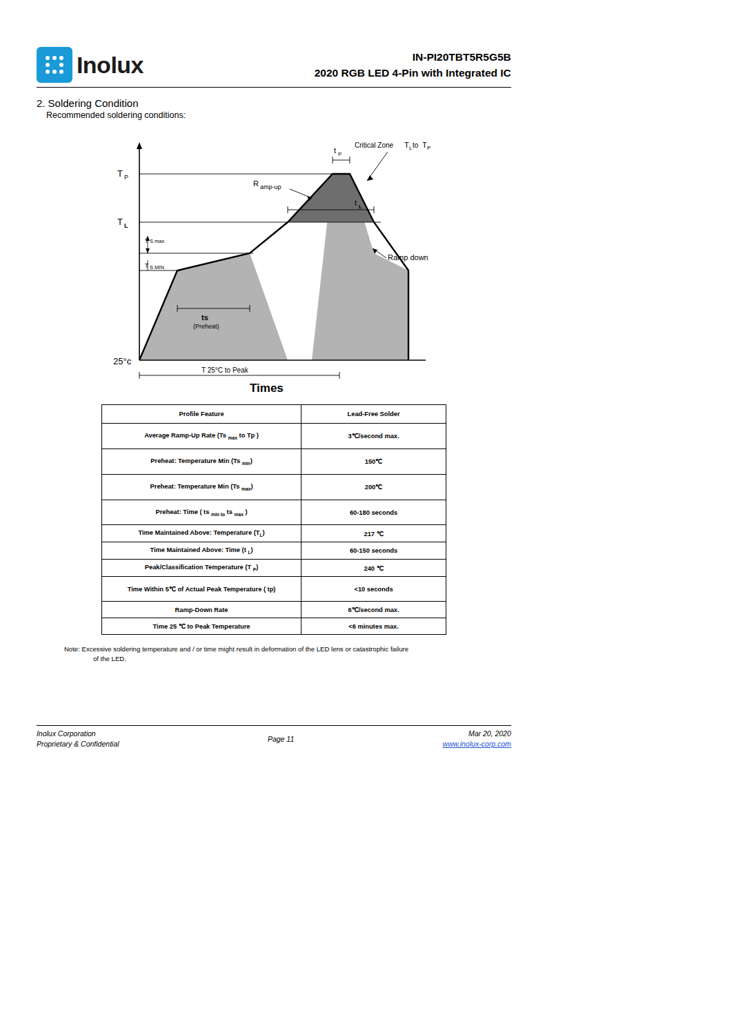Inolux
IN-PI20TBT5R5G5B
2020 RGB LED 4-Pin with Integrated IC
2. Soldering Condition
Recommended soldering conditions:
T P T L T S max T S MIN ts (Preheat) t P t L R amp-up Critical Zone T L to T P Ramp down 25°c T 25°C to Peak Times
| Profile Feature | Lead-Free Solder |
| Average Ramp-Up Rate (Ts max to Tp ) | 3℃/second max. |
| Preheat: Temperature Min (Ts min ) | 150℃ |
| Preheat: Temperature Min (Ts max ) | 200℃ |
| Preheat: Time ( ts min to ts max ) | 60-180 seconds |
| Time Maintained Above: Temperature (T L ) | 217 ℃ |
| Time Maintained Above: Time (t L ) | 60-150 seconds |
| Peak/Classification Temperature (T P ) | 240 ℃ |
| Time Within 5℃ of Actual Peak Temperature ( tp) | <10 seconds |
| Ramp-Down Rate | 6℃/second max. |
| Time 25 ℃ to Peak Temperature | <6 minutes max. |
Note: Excessive soldering temperature and / or time might result in deformation of the LED lens or catastrophic failure of the LED.
Inolux Corporation
Proprietary & Confidential
Page 11
Mar 20, 2020
www.inolux-corp.com